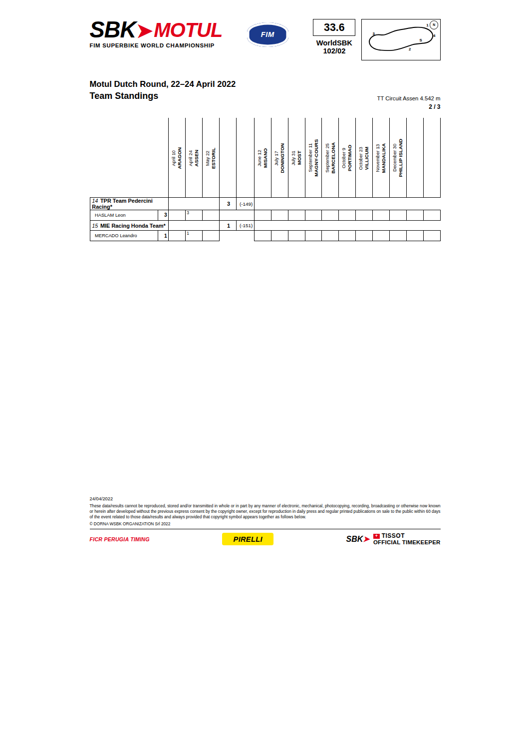SBK➤MOTUL
FIM SUPERBIKE WORLD CHAMPIONSHIP
FIM
33.6
WorldSBK
102/02
N
1 2 3 4 S
Motul Dutch Round, 22–24 April 2022
Team Standings
TT Circuit Assen 4.542 m
2 / 3
| | | April 10 ARAGON | April 24 ASSEN | May 22 ESTORIL | | | June 12 MISANO | July 17 DONINGTON | July 31 MOST | September 11 MAGNY-COURS | September 25 BARCELONA | October 9 PORTIMAO | October 23 VILLICUM | November 13 MANDALIKA | December 30 PHILLIP ISLAND | | |
| --- | --- | --- | --- | --- | --- | --- | --- | --- | --- | --- | --- | --- | --- | --- | --- | --- | --- |
| 14 TPR Team Pedercini Racing* | | | | 3 | (-149) | | | | | | | | | | | |
| HASLAM Leon | 3 | | 3 | | | | | | | | | | | | | | |
| 15 MIE Racing Honda Team* | | | | 1 | (-151) | | | | | | | | | | | |
| MERCADO Leandro | 1 | | 1 | | | | | | | | | | | | | | |
24/04/2022
These data/results cannot be reproduced, stored and/or transmitted in whole or in part by any manner of electronic, mechanical, photocopying, recording, broadcasting or otherwise now known or herein after developed without the previous express consent by the copyright owner, except for reproduction in daily press and regular printed publications on sale to the public within 60 days of the event related to those data/results and always provided that copyright symbol appears together as follows below. © DORNA WSBK ORGANIZATION Srl 2022
FICR PERUGIA TIMING
PIRELLI
SBK➤
+TISSOT
OFFICIAL TIMEKEEPER